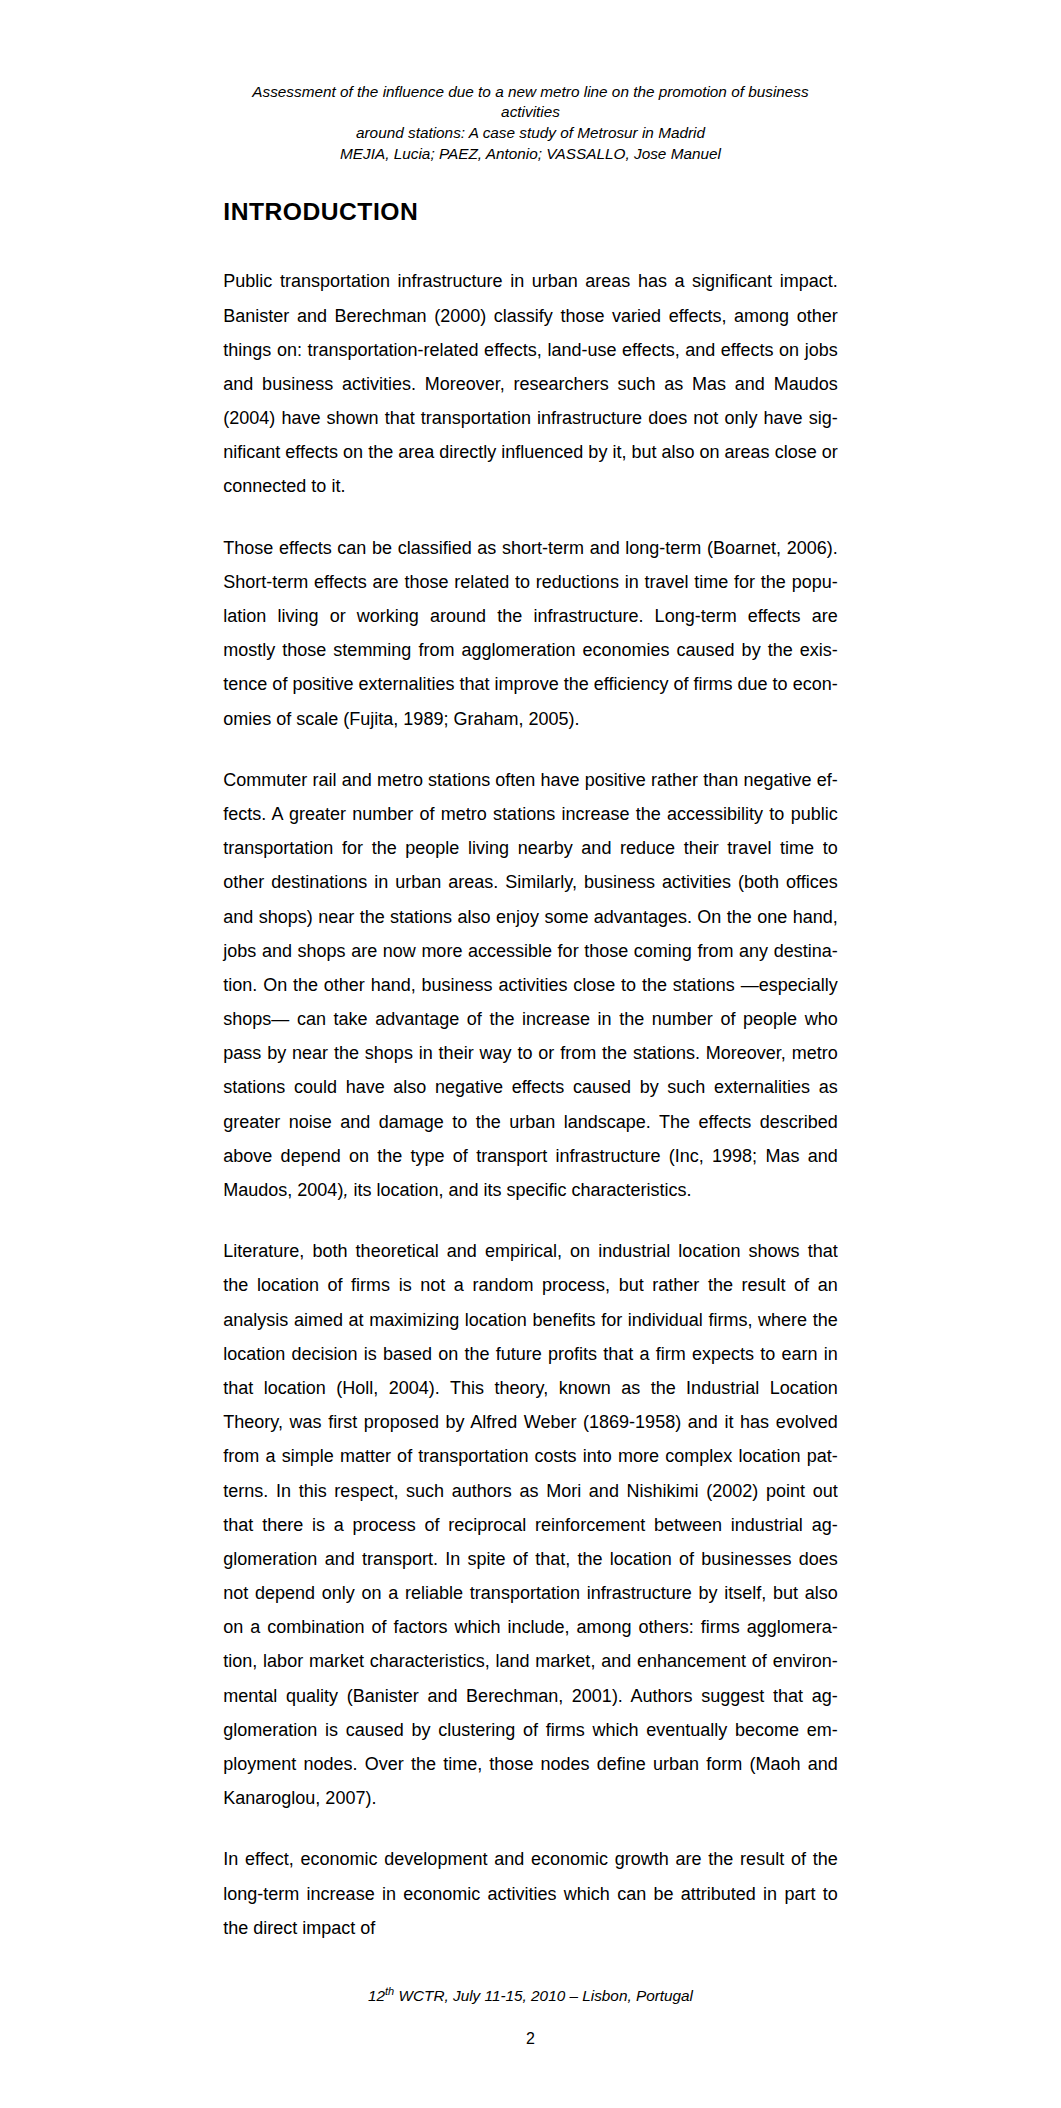Assessment of the influence due to a new metro line on the promotion of business activities
around stations: A case study of Metrosur in Madrid
MEJIA, Lucia; PAEZ, Antonio; VASSALLO, Jose Manuel
INTRODUCTION
Public transportation infrastructure in urban areas has a significant impact. Banister and Berechman (2000) classify those varied effects, among other things on: transportation-related effects, land-use effects, and effects on jobs and business activities. Moreover, researchers such as Mas and Maudos (2004) have shown that transportation infrastructure does not only have significant effects on the area directly influenced by it, but also on areas close or connected to it.
Those effects can be classified as short-term and long-term (Boarnet, 2006). Short-term effects are those related to reductions in travel time for the population living or working around the infrastructure. Long-term effects are mostly those stemming from agglomeration economies caused by the existence of positive externalities that improve the efficiency of firms due to economies of scale (Fujita, 1989; Graham, 2005).
Commuter rail and metro stations often have positive rather than negative effects. A greater number of metro stations increase the accessibility to public transportation for the people living nearby and reduce their travel time to other destinations in urban areas. Similarly, business activities (both offices and shops) near the stations also enjoy some advantages. On the one hand, jobs and shops are now more accessible for those coming from any destination. On the other hand, business activities close to the stations —especially shops— can take advantage of the increase in the number of people who pass by near the shops in their way to or from the stations. Moreover, metro stations could have also negative effects caused by such externalities as greater noise and damage to the urban landscape. The effects described above depend on the type of transport infrastructure (Inc, 1998; Mas and Maudos, 2004), its location, and its specific characteristics.
Literature, both theoretical and empirical, on industrial location shows that the location of firms is not a random process, but rather the result of an analysis aimed at maximizing location benefits for individual firms, where the location decision is based on the future profits that a firm expects to earn in that location (Holl, 2004). This theory, known as the Industrial Location Theory, was first proposed by Alfred Weber (1869-1958) and it has evolved from a simple matter of transportation costs into more complex location patterns. In this respect, such authors as Mori and Nishikimi (2002) point out that there is a process of reciprocal reinforcement between industrial agglomeration and transport. In spite of that, the location of businesses does not depend only on a reliable transportation infrastructure by itself, but also on a combination of factors which include, among others: firms agglomeration, labor market characteristics, land market, and enhancement of environmental quality (Banister and Berechman, 2001). Authors suggest that agglomeration is caused by clustering of firms which eventually become employment nodes. Over the time, those nodes define urban form (Maoh and Kanaroglou, 2007).
In effect, economic development and economic growth are the result of the long-term increase in economic activities which can be attributed in part to the direct impact of
12th WCTR, July 11-15, 2010 – Lisbon, Portugal
2